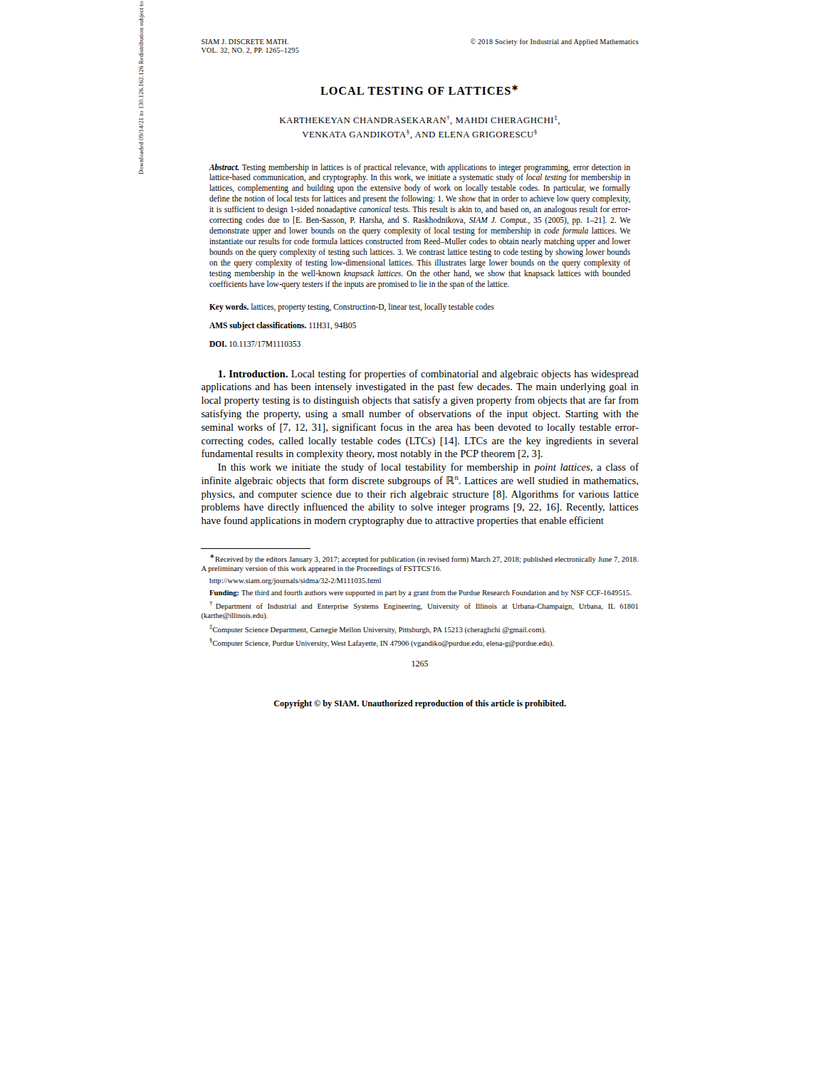Downloaded 09/14/21 to 130.126.162.126 Redistribution subject to SIAM license or copyright; see https://epubs.siam.org/page/terms
SIAM J. Discrete Math.
Vol. 32, No. 2, pp. 1265–1295
© 2018 Society for Industrial and Applied Mathematics
LOCAL TESTING OF LATTICES∗
KARTHEKEYAN CHANDRASEKARAN†, MAHDI CHERAGHCHI‡,
VENKATA GANDIKOTA§, AND ELENA GRIGORESCU§
Abstract. Testing membership in lattices is of practical relevance, with applications to integer programming, error detection in lattice-based communication, and cryptography. In this work, we initiate a systematic study of local testing for membership in lattices, complementing and building upon the extensive body of work on locally testable codes. In particular, we formally define the notion of local tests for lattices and present the following: 1. We show that in order to achieve low query complexity, it is sufficient to design 1-sided nonadaptive canonical tests. This result is akin to, and based on, an analogous result for error-correcting codes due to [E. Ben-Sasson, P. Harsha, and S. Raskhodnikova, SIAM J. Comput., 35 (2005), pp. 1–21]. 2. We demonstrate upper and lower bounds on the query complexity of local testing for membership in code formula lattices. We instantiate our results for code formula lattices constructed from Reed–Muller codes to obtain nearly matching upper and lower bounds on the query complexity of testing such lattices. 3. We contrast lattice testing to code testing by showing lower bounds on the query complexity of testing low-dimensional lattices. This illustrates large lower bounds on the query complexity of testing membership in the well-known knapsack lattices. On the other hand, we show that knapsack lattices with bounded coefficients have low-query testers if the inputs are promised to lie in the span of the lattice.
Key words. lattices, property testing, Construction-D, linear test, locally testable codes
AMS subject classifications. 11H31, 94B05
DOI. 10.1137/17M1110353
1. Introduction. Local testing for properties of combinatorial and algebraic objects has widespread applications and has been intensely investigated in the past few decades. The main underlying goal in local property testing is to distinguish objects that satisfy a given property from objects that are far from satisfying the property, using a small number of observations of the input object. Starting with the seminal works of [7, 12, 31], significant focus in the area has been devoted to locally testable error-correcting codes, called locally testable codes (LTCs) [14]. LTCs are the key ingredients in several fundamental results in complexity theory, most notably in the PCP theorem [2, 3].
In this work we initiate the study of local testability for membership in point lattices, a class of infinite algebraic objects that form discrete subgroups of ℝn. Lattices are well studied in mathematics, physics, and computer science due to their rich algebraic structure [8]. Algorithms for various lattice problems have directly influenced the ability to solve integer programs [9, 22, 16]. Recently, lattices have found applications in modern cryptography due to attractive properties that enable efficient
∗Received by the editors January 3, 2017; accepted for publication (in revised form) March 27, 2018; published electronically June 7, 2018. A preliminary version of this work appeared in the Proceedings of FSTTCS'16.
http://www.siam.org/journals/sidma/32-2/M111035.html
Funding: The third and fourth authors were supported in part by a grant from the Purdue Research Foundation and by NSF CCF-1649515.
†Department of Industrial and Enterprise Systems Engineering, University of Illinois at Urbana-Champaign, Urbana, IL 61801 (karthe@illinois.edu).
‡Computer Science Department, Carnegie Mellon University, Pittsburgh, PA 15213 (cheraghchi @gmail.com).
§Computer Science, Purdue University, West Lafayette, IN 47906 (vgandiko@purdue.edu, elena-g@purdue.edu).
1265
Copyright © by SIAM. Unauthorized reproduction of this article is prohibited.